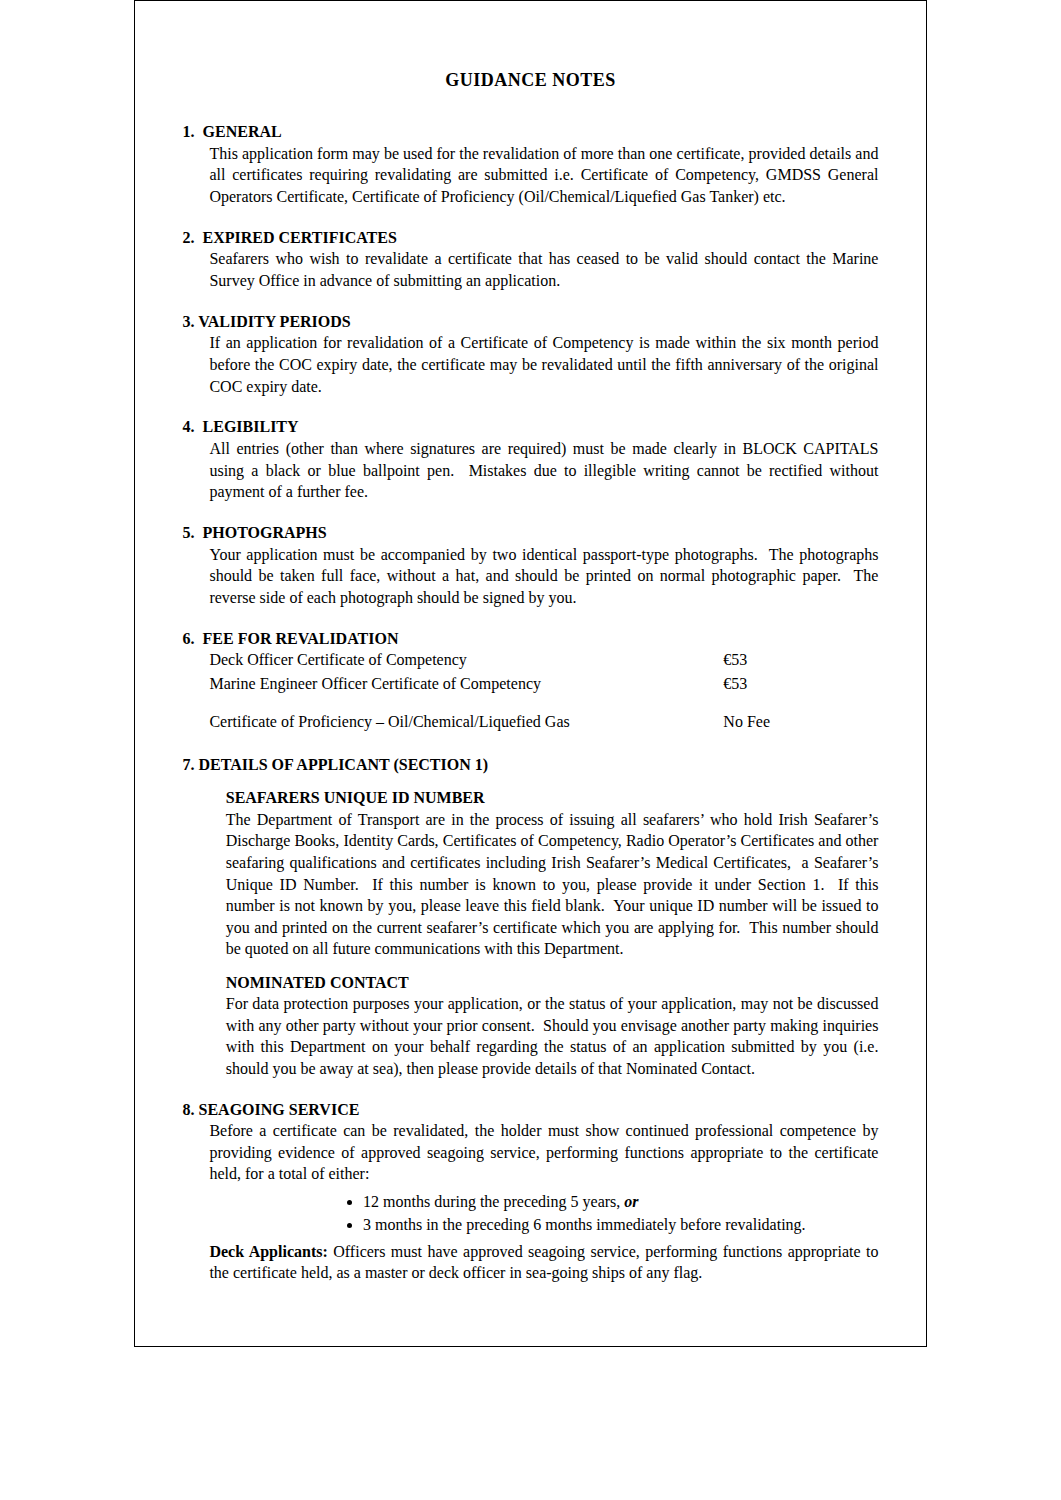GUIDANCE NOTES
1. GENERAL
This application form may be used for the revalidation of more than one certificate, provided details and all certificates requiring revalidating are submitted i.e. Certificate of Competency, GMDSS General Operators Certificate, Certificate of Proficiency (Oil/Chemical/Liquefied Gas Tanker) etc.
2. EXPIRED CERTIFICATES
Seafarers who wish to revalidate a certificate that has ceased to be valid should contact the Marine Survey Office in advance of submitting an application.
3. VALIDITY PERIODS
If an application for revalidation of a Certificate of Competency is made within the six month period before the COC expiry date, the certificate may be revalidated until the fifth anniversary of the original COC expiry date.
4. LEGIBILITY
All entries (other than where signatures are required) must be made clearly in BLOCK CAPITALS using a black or blue ballpoint pen. Mistakes due to illegible writing cannot be rectified without payment of a further fee.
5. PHOTOGRAPHS
Your application must be accompanied by two identical passport-type photographs. The photographs should be taken full face, without a hat, and should be printed on normal photographic paper. The reverse side of each photograph should be signed by you.
6. FEE FOR REVALIDATION
| Deck Officer Certificate of Competency | €53 |
| Marine Engineer Officer Certificate of Competency | €53 |
| Certificate of Proficiency – Oil/Chemical/Liquefied Gas | No Fee |
7. DETAILS OF APPLICANT (SECTION 1)
SEAFARERS UNIQUE ID NUMBER
The Department of Transport are in the process of issuing all seafarers’ who hold Irish Seafarer’s Discharge Books, Identity Cards, Certificates of Competency, Radio Operator’s Certificates and other seafaring qualifications and certificates including Irish Seafarer’s Medical Certificates, a Seafarer’s Unique ID Number. If this number is known to you, please provide it under Section 1. If this number is not known by you, please leave this field blank. Your unique ID number will be issued to you and printed on the current seafarer’s certificate which you are applying for. This number should be quoted on all future communications with this Department.
NOMINATED CONTACT
For data protection purposes your application, or the status of your application, may not be discussed with any other party without your prior consent. Should you envisage another party making inquiries with this Department on your behalf regarding the status of an application submitted by you (i.e. should you be away at sea), then please provide details of that Nominated Contact.
8. SEAGOING SERVICE
Before a certificate can be revalidated, the holder must show continued professional competence by providing evidence of approved seagoing service, performing functions appropriate to the certificate held, for a total of either:
12 months during the preceding 5 years, or
3 months in the preceding 6 months immediately before revalidating.
Deck Applicants: Officers must have approved seagoing service, performing functions appropriate to the certificate held, as a master or deck officer in sea-going ships of any flag.